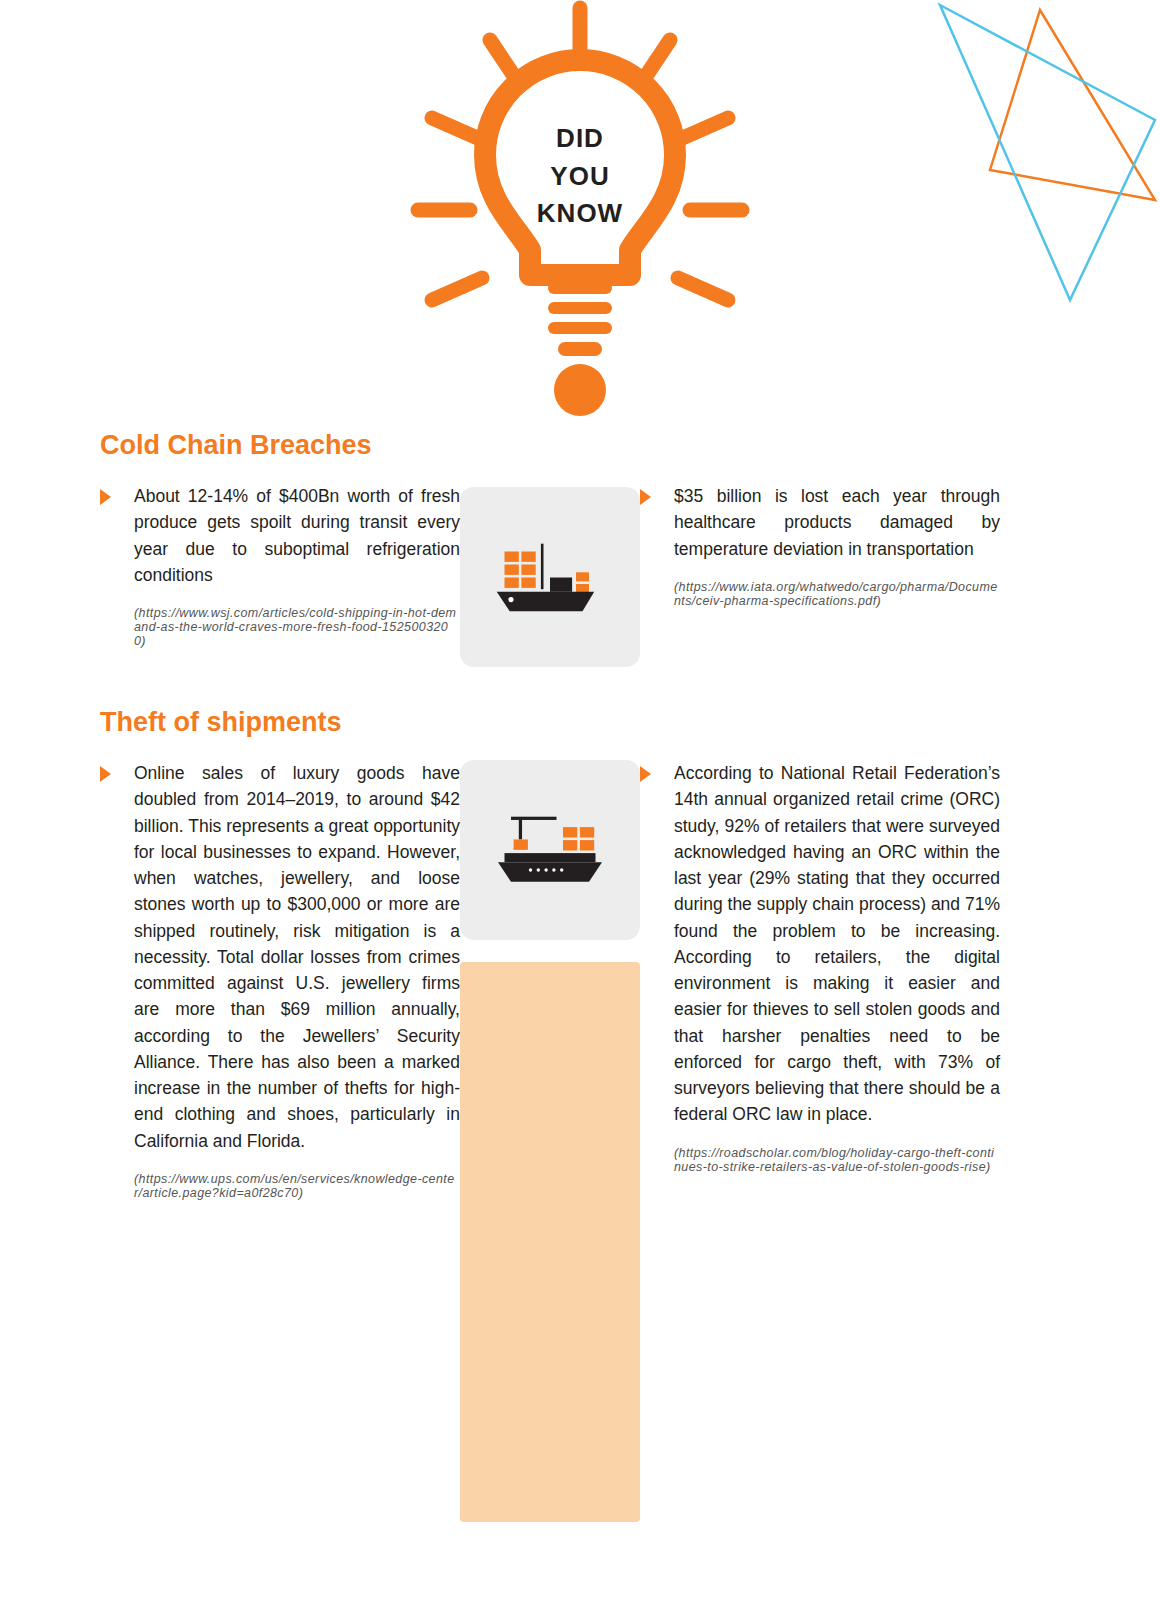DID
YOU
KNOW
Cold Chain Breaches
About 12-14% of $400Bn worth of fresh produce gets spoilt during transit every year due to suboptimal refrigeration conditions
(https://www.wsj.com/articles/cold-shipping-in-hot-demand-as-the-world-craves-more-fresh-food-1525003200)
$35 billion is lost each year through healthcare products damaged by temperature deviation in transportation
(https://www.iata.org/whatwedo/cargo/pharma/Documents/ceiv-pharma-specifications.pdf)
Theft of shipments
Online sales of luxury goods have doubled from 2014–2019, to around $42 billion. This represents a great opportunity for local businesses to expand. However, when watches, jewellery, and loose stones worth up to $300,000 or more are shipped routinely, risk mitigation is a necessity. Total dollar losses from crimes committed against U.S. jewellery firms are more than $69 million annually, according to the Jewellers’ Security Alliance. There has also been a marked increase in the number of thefts for high-end clothing and shoes, particularly in California and Florida.
(https://www.ups.com/us/en/services/knowledge-center/article.page?kid=a0f28c70)
According to National Retail Federation’s 14th annual organized retail crime (ORC) study, 92% of retailers that were surveyed acknowledged having an ORC within the last year (29% stating that they occurred during the supply chain process) and 71% found the problem to be increasing. According to retailers, the digital environment is making it easier and easier for thieves to sell stolen goods and that harsher penalties need to be enforced for cargo theft, with 73% of surveyors believing that there should be a federal ORC law in place.
(https://roadscholar.com/blog/holiday-cargo-theft-continues-to-strike-retailers-as-value-of-stolen-goods-rise)